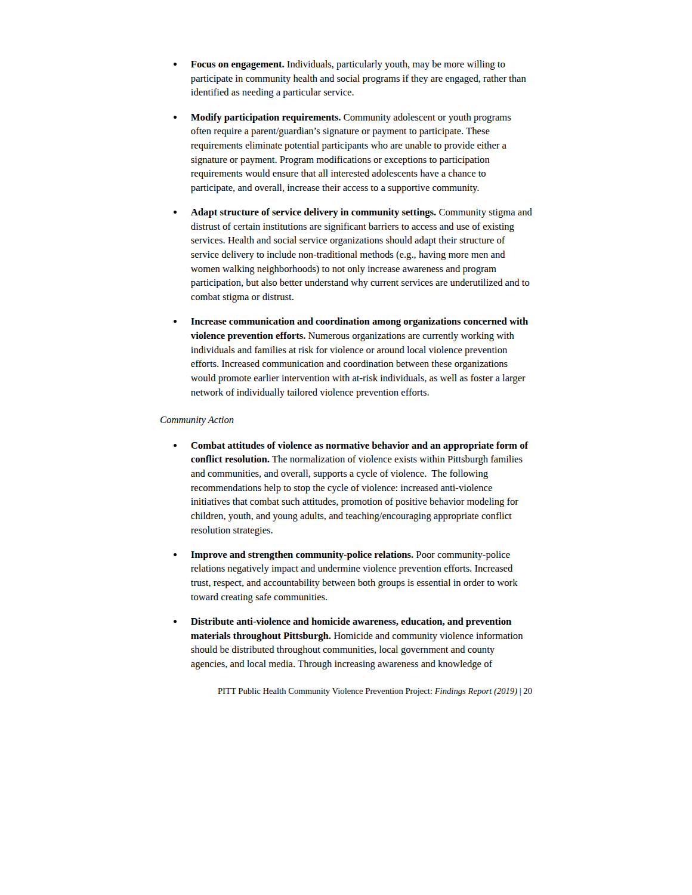Focus on engagement. Individuals, particularly youth, may be more willing to participate in community health and social programs if they are engaged, rather than identified as needing a particular service.
Modify participation requirements. Community adolescent or youth programs often require a parent/guardian’s signature or payment to participate. These requirements eliminate potential participants who are unable to provide either a signature or payment. Program modifications or exceptions to participation requirements would ensure that all interested adolescents have a chance to participate, and overall, increase their access to a supportive community.
Adapt structure of service delivery in community settings. Community stigma and distrust of certain institutions are significant barriers to access and use of existing services. Health and social service organizations should adapt their structure of service delivery to include non-traditional methods (e.g., having more men and women walking neighborhoods) to not only increase awareness and program participation, but also better understand why current services are underutilized and to combat stigma or distrust.
Increase communication and coordination among organizations concerned with violence prevention efforts. Numerous organizations are currently working with individuals and families at risk for violence or around local violence prevention efforts. Increased communication and coordination between these organizations would promote earlier intervention with at-risk individuals, as well as foster a larger network of individually tailored violence prevention efforts.
Community Action
Combat attitudes of violence as normative behavior and an appropriate form of conflict resolution. The normalization of violence exists within Pittsburgh families and communities, and overall, supports a cycle of violence. The following recommendations help to stop the cycle of violence: increased anti-violence initiatives that combat such attitudes, promotion of positive behavior modeling for children, youth, and young adults, and teaching/encouraging appropriate conflict resolution strategies.
Improve and strengthen community-police relations. Poor community-police relations negatively impact and undermine violence prevention efforts. Increased trust, respect, and accountability between both groups is essential in order to work toward creating safe communities.
Distribute anti-violence and homicide awareness, education, and prevention materials throughout Pittsburgh. Homicide and community violence information should be distributed throughout communities, local government and county agencies, and local media. Through increasing awareness and knowledge of
PITT Public Health Community Violence Prevention Project: Findings Report (2019) | 20